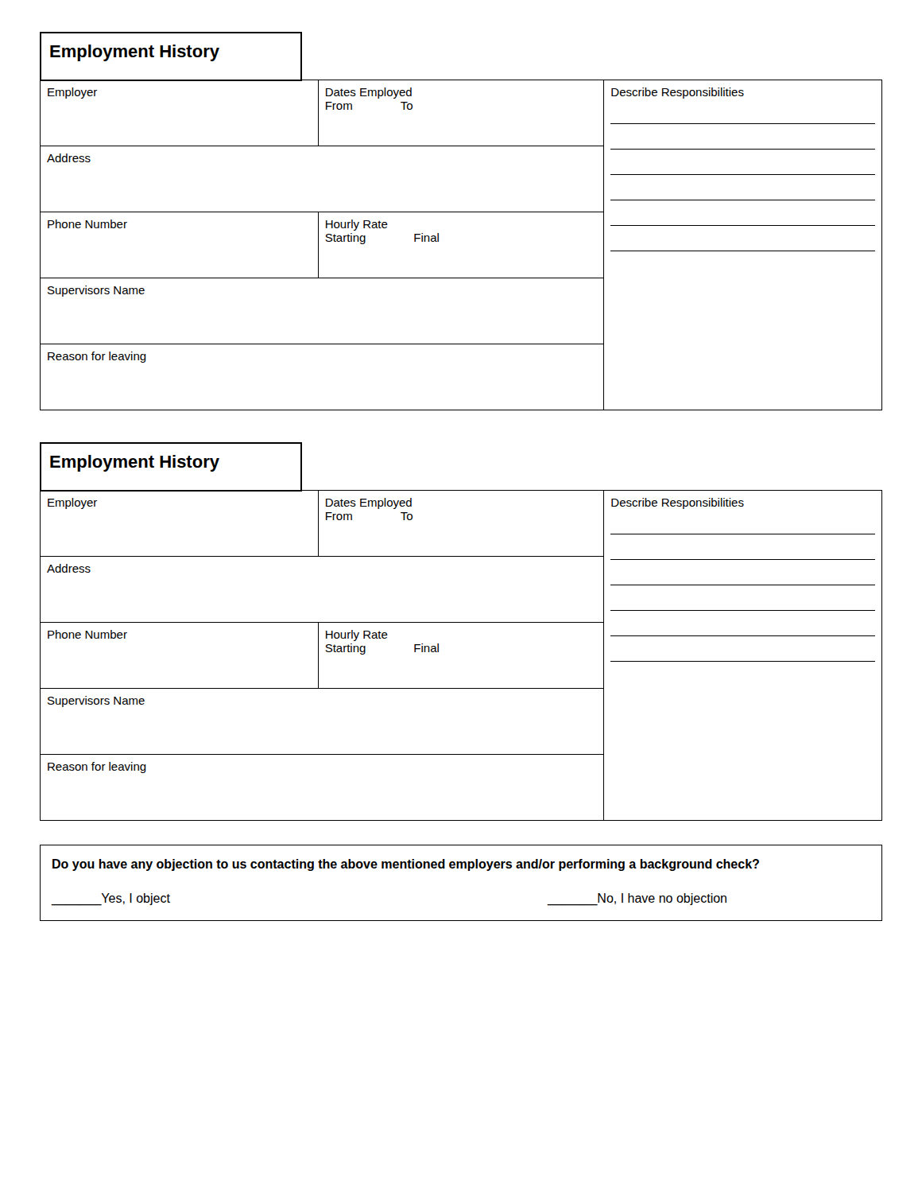Employment History
| Employer | Dates Employed From To | Describe Responsibilities |
| Address |
| Phone Number | Hourly Rate Starting Final |
| Supervisors Name |
| Reason for leaving |
Employment History
| Employer | Dates Employed From To | Describe Responsibilities |
| Address |
| Phone Number | Hourly Rate Starting Final |
| Supervisors Name |
| Reason for leaving |
Do you have any objection to us contacting the above mentioned employers and/or performing a background check?
_______Yes, I object _______No, I have no objection